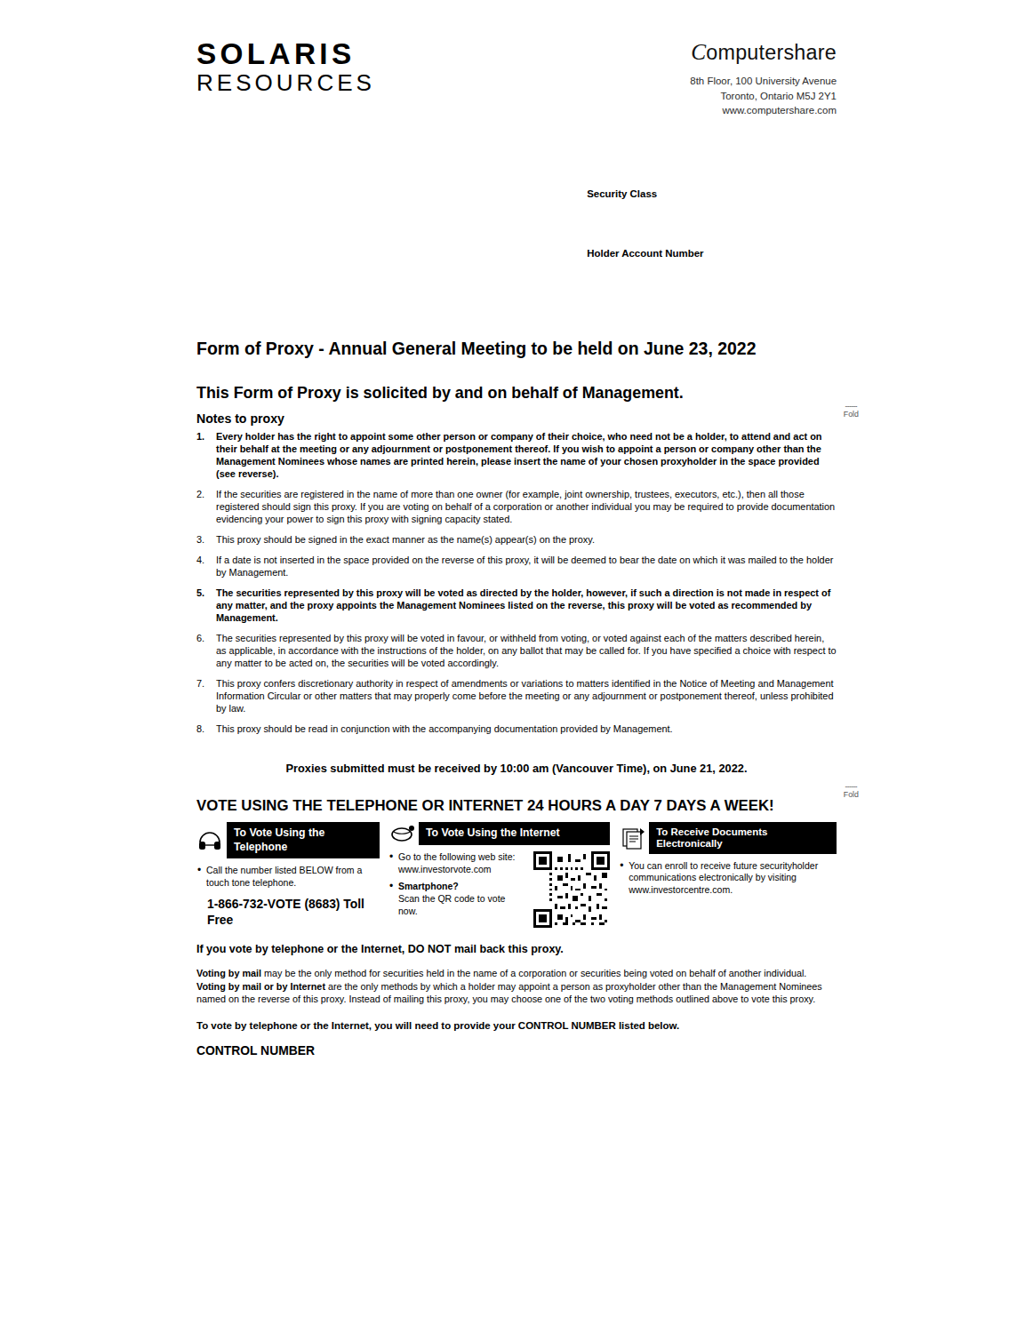SOLARIS
RESOURCES
Computershare
8th Floor, 100 University Avenue
Toronto, Ontario M5J 2Y1
www.computershare.com
Security Class
Holder Account Number
------Fold
------Fold
Form of Proxy - Annual General Meeting to be held on June 23, 2022
This Form of Proxy is solicited by and on behalf of Management.
Notes to proxy
Every holder has the right to appoint some other person or company of their choice, who need not be a holder, to attend and act on their behalf at the meeting or any adjournment or postponement thereof. If you wish to appoint a person or company other than the Management Nominees whose names are printed herein, please insert the name of your chosen proxyholder in the space provided (see reverse).
If the securities are registered in the name of more than one owner (for example, joint ownership, trustees, executors, etc.), then all those registered should sign this proxy. If you are voting on behalf of a corporation or another individual you may be required to provide documentation evidencing your power to sign this proxy with signing capacity stated.
This proxy should be signed in the exact manner as the name(s) appear(s) on the proxy.
If a date is not inserted in the space provided on the reverse of this proxy, it will be deemed to bear the date on which it was mailed to the holder by Management.
The securities represented by this proxy will be voted as directed by the holder, however, if such a direction is not made in respect of any matter, and the proxy appoints the Management Nominees listed on the reverse, this proxy will be voted as recommended by Management.
The securities represented by this proxy will be voted in favour, or withheld from voting, or voted against each of the matters described herein, as applicable, in accordance with the instructions of the holder, on any ballot that may be called for. If you have specified a choice with respect to any matter to be acted on, the securities will be voted accordingly.
This proxy confers discretionary authority in respect of amendments or variations to matters identified in the Notice of Meeting and Management Information Circular or other matters that may properly come before the meeting or any adjournment or postponement thereof, unless prohibited by law.
This proxy should be read in conjunction with the accompanying documentation provided by Management.
Proxies submitted must be received by 10:00 am (Vancouver Time), on June 21, 2022.
VOTE USING THE TELEPHONE OR INTERNET 24 HOURS A DAY 7 DAYS A WEEK!
To Vote Using the Telephone
Call the number listed BELOW from a touch tone telephone.
1-866-732-VOTE (8683) Toll Free
To Vote Using the Internet
Go to the following web site:
www.investorvote.com
Smartphone?
Scan the QR code to vote now.
To Receive Documents
Electronically
You can enroll to receive future securityholder communications electronically by visiting www.investorcentre.com.
If you vote by telephone or the Internet, DO NOT mail back this proxy.
Voting by mail may be the only method for securities held in the name of a corporation or securities being voted on behalf of another individual.
Voting by mail or by Internet are the only methods by which a holder may appoint a person as proxyholder other than the Management Nominees named on the reverse of this proxy. Instead of mailing this proxy, you may choose one of the two voting methods outlined above to vote this proxy.
To vote by telephone or the Internet, you will need to provide your CONTROL NUMBER listed below.
CONTROL NUMBER